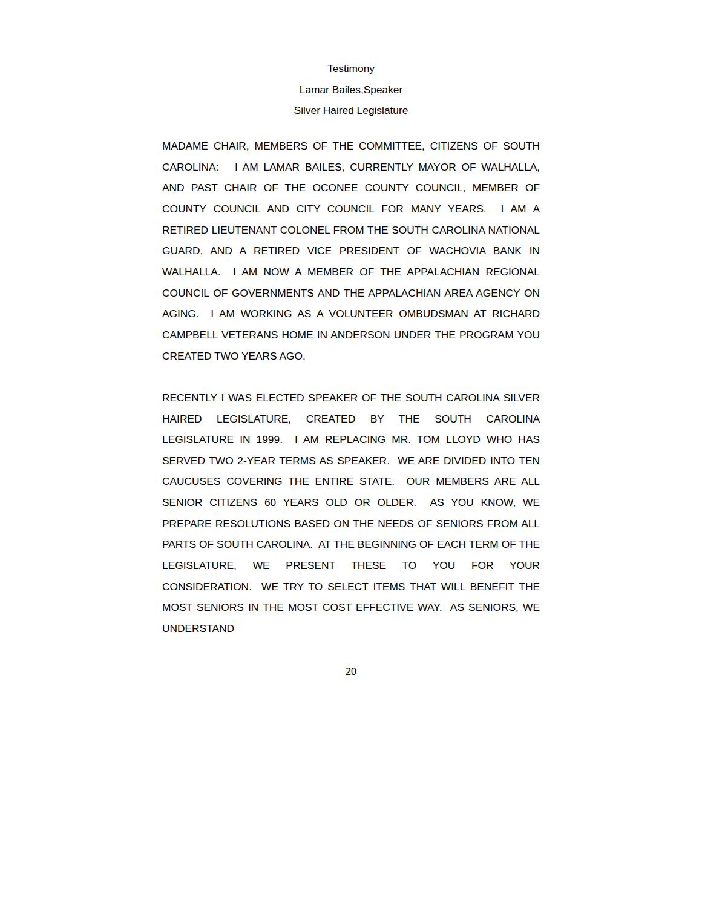Testimony
Lamar Bailes,Speaker
Silver Haired Legislature
MADAME CHAIR, MEMBERS OF THE COMMITTEE, CITIZENS OF SOUTH CAROLINA: I AM LAMAR BAILES, CURRENTLY MAYOR OF WALHALLA, AND PAST CHAIR OF THE OCONEE COUNTY COUNCIL, MEMBER OF COUNTY COUNCIL AND CITY COUNCIL FOR MANY YEARS. I AM A RETIRED LIEUTENANT COLONEL FROM THE SOUTH CAROLINA NATIONAL GUARD, AND A RETIRED VICE PRESIDENT OF WACHOVIA BANK IN WALHALLA. I AM NOW A MEMBER OF THE APPALACHIAN REGIONAL COUNCIL OF GOVERNMENTS AND THE APPALACHIAN AREA AGENCY ON AGING. I AM WORKING AS A VOLUNTEER OMBUDSMAN AT RICHARD CAMPBELL VETERANS HOME IN ANDERSON UNDER THE PROGRAM YOU CREATED TWO YEARS AGO.
RECENTLY I WAS ELECTED SPEAKER OF THE SOUTH CAROLINA SILVER HAIRED LEGISLATURE, CREATED BY THE SOUTH CAROLINA LEGISLATURE IN 1999. I AM REPLACING MR. TOM LLOYD WHO HAS SERVED TWO 2-YEAR TERMS AS SPEAKER. WE ARE DIVIDED INTO TEN CAUCUSES COVERING THE ENTIRE STATE. OUR MEMBERS ARE ALL SENIOR CITIZENS 60 YEARS OLD OR OLDER. AS YOU KNOW, WE PREPARE RESOLUTIONS BASED ON THE NEEDS OF SENIORS FROM ALL PARTS OF SOUTH CAROLINA. AT THE BEGINNING OF EACH TERM OF THE LEGISLATURE, WE PRESENT THESE TO YOU FOR YOUR CONSIDERATION. WE TRY TO SELECT ITEMS THAT WILL BENEFIT THE MOST SENIORS IN THE MOST COST EFFECTIVE WAY. AS SENIORS, WE UNDERSTAND
20